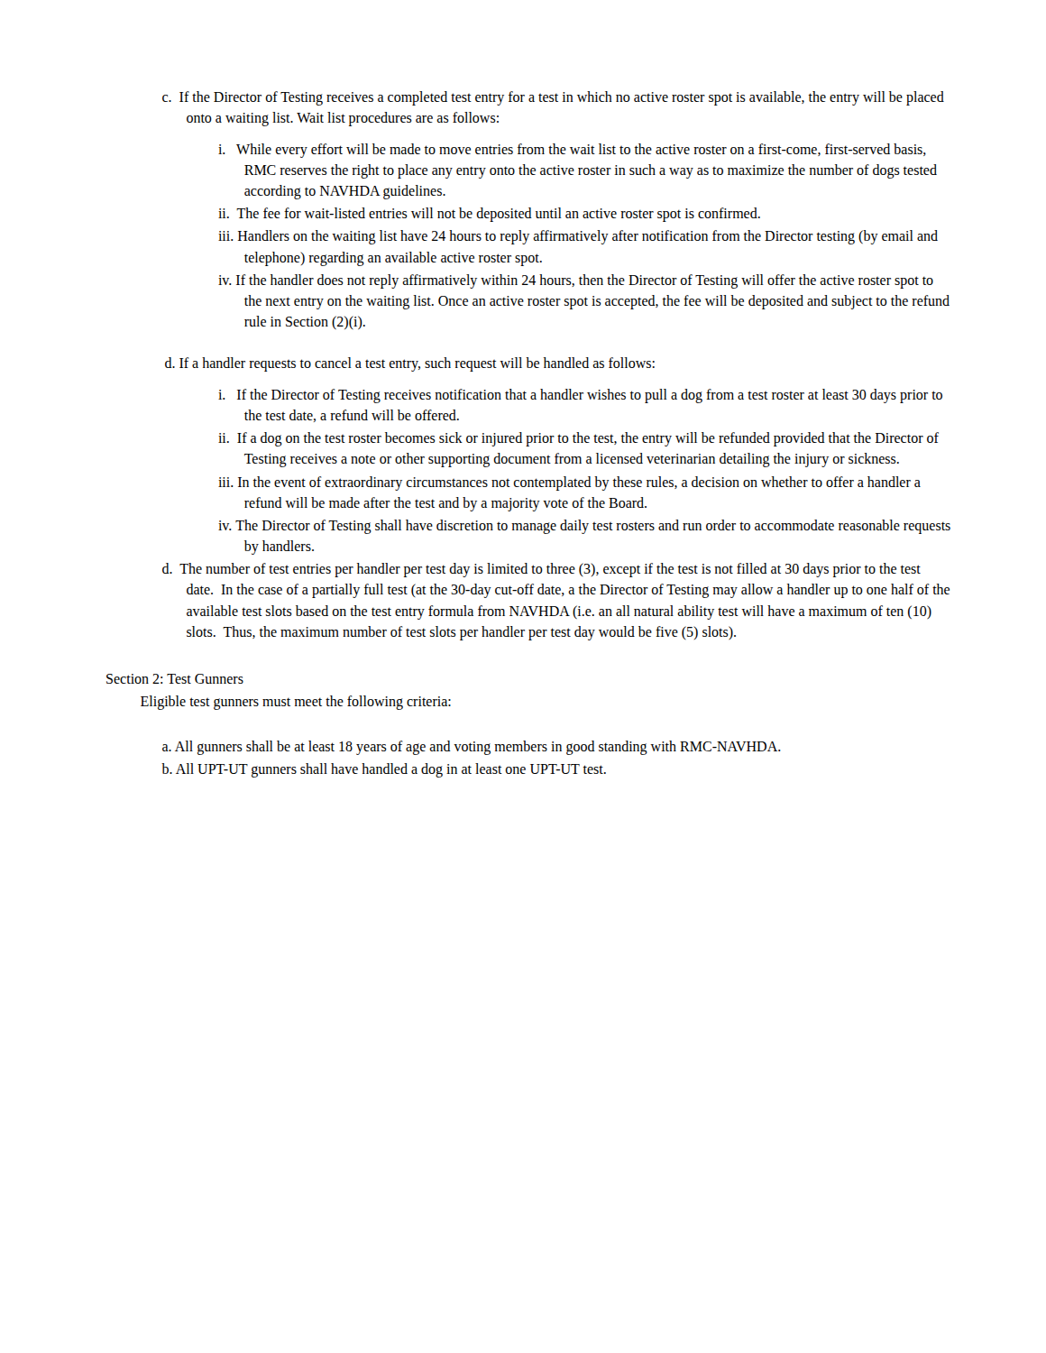c. If the Director of Testing receives a completed test entry for a test in which no active roster spot is available, the entry will be placed onto a waiting list. Wait list procedures are as follows:
i. While every effort will be made to move entries from the wait list to the active roster on a first-come, first-served basis, RMC reserves the right to place any entry onto the active roster in such a way as to maximize the number of dogs tested according to NAVHDA guidelines.
ii. The fee for wait-listed entries will not be deposited until an active roster spot is confirmed.
iii. Handlers on the waiting list have 24 hours to reply affirmatively after notification from the Director testing (by email and telephone) regarding an available active roster spot.
iv. If the handler does not reply affirmatively within 24 hours, then the Director of Testing will offer the active roster spot to the next entry on the waiting list. Once an active roster spot is accepted, the fee will be deposited and subject to the refund rule in Section (2)(i).
d. If a handler requests to cancel a test entry, such request will be handled as follows:
i. If the Director of Testing receives notification that a handler wishes to pull a dog from a test roster at least 30 days prior to the test date, a refund will be offered.
ii. If a dog on the test roster becomes sick or injured prior to the test, the entry will be refunded provided that the Director of Testing receives a note or other supporting document from a licensed veterinarian detailing the injury or sickness.
iii. In the event of extraordinary circumstances not contemplated by these rules, a decision on whether to offer a handler a refund will be made after the test and by a majority vote of the Board.
iv. The Director of Testing shall have discretion to manage daily test rosters and run order to accommodate reasonable requests by handlers.
d. The number of test entries per handler per test day is limited to three (3), except if the test is not filled at 30 days prior to the test date. In the case of a partially full test (at the 30-day cut-off date, a the Director of Testing may allow a handler up to one half of the available test slots based on the test entry formula from NAVHDA (i.e. an all natural ability test will have a maximum of ten (10) slots. Thus, the maximum number of test slots per handler per test day would be five (5) slots).
Section 2: Test Gunners
Eligible test gunners must meet the following criteria:
a. All gunners shall be at least 18 years of age and voting members in good standing with RMC-NAVHDA.
b. All UPT-UT gunners shall have handled a dog in at least one UPT-UT test.